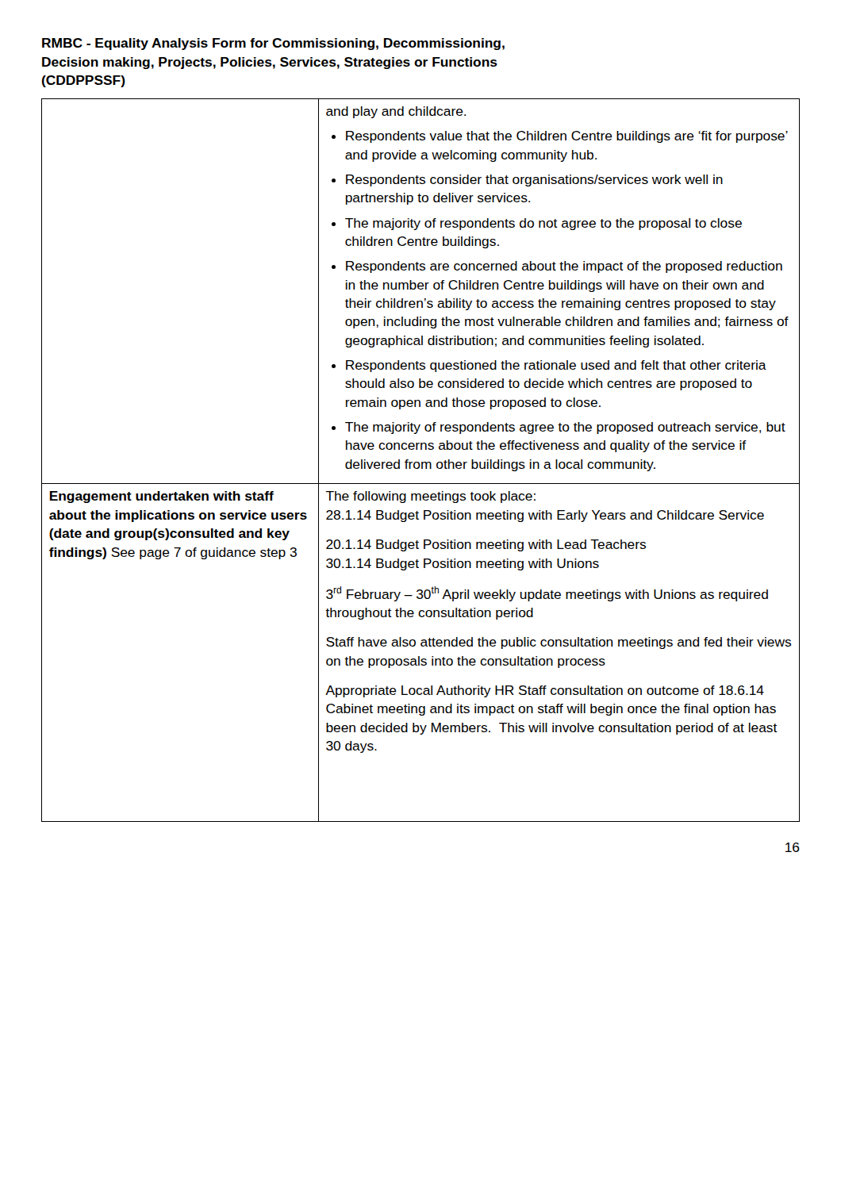RMBC - Equality Analysis Form for Commissioning, Decommissioning,
Decision making, Projects, Policies, Services, Strategies or Functions
(CDDPPSSF)
| | and play and childcare. Respondents value that the Children Centre buildings are ‘fit for purpose’ and provide a welcoming community hub. Respondents consider that organisations/services work well in partnership to deliver services. The majority of respondents do not agree to the proposal to close children Centre buildings. Respondents are concerned about the impact of the proposed reduction in the number of Children Centre buildings will have on their own and their children’s ability to access the remaining centres proposed to stay open, including the most vulnerable children and families and; fairness of geographical distribution; and communities feeling isolated. Respondents questioned the rationale used and felt that other criteria should also be considered to decide which centres are proposed to remain open and those proposed to close. The majority of respondents agree to the proposed outreach service, but have concerns about the effectiveness and quality of the service if delivered from other buildings in a local community. |
| Engagement undertaken with staff about the implications on service users (date and group(s)consulted and key findings) See page 7 of guidance step 3 | The following meetings took place: 28.1.14 Budget Position meeting with Early Years and Childcare Service 20.1.14 Budget Position meeting with Lead Teachers 30.1.14 Budget Position meeting with Unions 3 rd February – 30 th April weekly update meetings with Unions as required throughout the consultation period Staff have also attended the public consultation meetings and fed their views on the proposals into the consultation process Appropriate Local Authority HR Staff consultation on outcome of 18.6.14 Cabinet meeting and its impact on staff will begin once the final option has been decided by Members. This will involve consultation period of at least 30 days. |
16